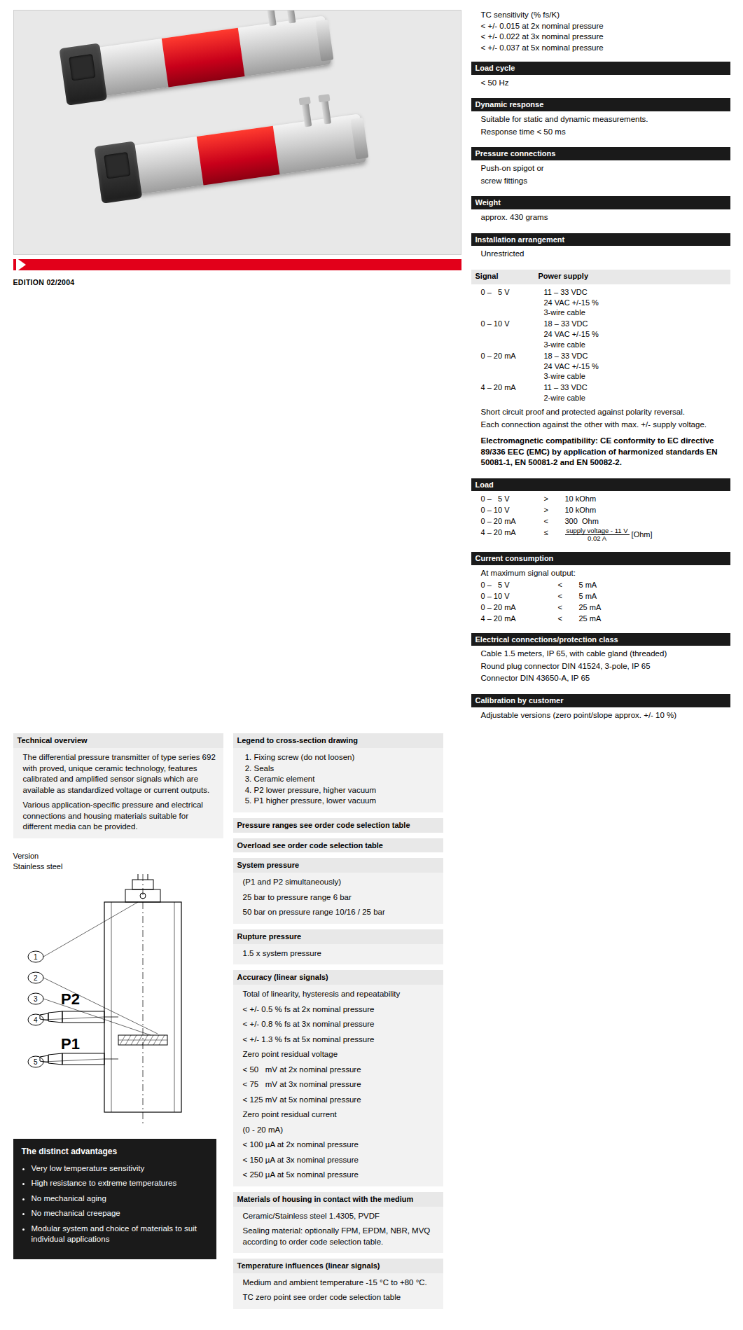EDITION 02/2004
TC sensitivity (% fs/K)
< +/- 0.015 at 2x nominal pressure
< +/- 0.022 at 3x nominal pressure
< +/- 0.037 at 5x nominal pressure
Load cycle
< 50 Hz
Dynamic response
Suitable for static and dynamic measurements.
Response time < 50 ms
Pressure connections
Push-on spigot or
screw fittings
Weight
approx. 430 grams
Installation arrangement
Unrestricted
| Signal | Power supply |
| --- | --- |
| 0 – 5 V | 11 – 33 VDC 24 VAC +/-15 % 3-wire cable |
| 0 – 10 V | 18 – 33 VDC 24 VAC +/-15 % 3-wire cable |
| 0 – 20 mA | 18 – 33 VDC 24 VAC +/-15 % 3-wire cable |
| 4 – 20 mA | 11 – 33 VDC 2-wire cable |
Short circuit proof and protected against polarity reversal.
Each connection against the other with max. +/- supply voltage.
Electromagnetic compatibility: CE conformity to EC directive 89/336 EEC (EMC) by application of harmonized standards EN 50081-1, EN 50081-2 and EN 50082-2.
Load
| 0 – 5 V | > | 10 kOhm |
| 0 – 10 V | > | 10 kOhm |
| 0 – 20 mA | < | 300 Ohm |
| 4 – 20 mA | ≤ | supply voltage - 11 V 0.02 A [Ohm] |
Current consumption
At maximum signal output:
| 0 – 5 V | < | 5 mA |
| 0 – 10 V | < | 5 mA |
| 0 – 20 mA | < | 25 mA |
| 4 – 20 mA | < | 25 mA |
Electrical connections/protection class
Cable 1.5 meters, IP 65, with cable gland (threaded)
Round plug connector DIN 41524, 3-pole, IP 65
Connector DIN 43650-A, IP 65
Calibration by customer
Adjustable versions (zero point/slope approx. +/- 10 %)
Technical overview
The differential pressure transmitter of type series 692 with proved, unique ceramic technology, features calibrated and amplified sensor signals which are available as standardized voltage or current outputs.
Various application-specific pressure and electrical connections and housing materials suitable for different media can be provided.
Version
Stainless steel
P2 P1 1 2 3 4 5
The distinct advantages
Very low temperature sensitivity
High resistance to extreme temperatures
No mechanical aging
No mechanical creepage
Modular system and choice of materials to suit individual applications
Legend to cross-section drawing
Fixing screw (do not loosen)
Seals
Ceramic element
P2 lower pressure, higher vacuum
P1 higher pressure, lower vacuum
Pressure ranges see order code selection table
Overload see order code selection table
System pressure
(P1 and P2 simultaneously)
25 bar to pressure range 6 bar
50 bar on pressure range 10/16 / 25 bar
Rupture pressure
1.5 x system pressure
Accuracy (linear signals)
Total of linearity, hysteresis and repeatability
< +/- 0.5 % fs at 2x nominal pressure
< +/- 0.8 % fs at 3x nominal pressure
< +/- 1.3 % fs at 5x nominal pressure
Zero point residual voltage
< 50 mV at 2x nominal pressure
< 75 mV at 3x nominal pressure
< 125 mV at 5x nominal pressure
Zero point residual current
(0 - 20 mA)
< 100 µA at 2x nominal pressure
< 150 µA at 3x nominal pressure
< 250 µA at 5x nominal pressure
Materials of housing in contact with the medium
Ceramic/Stainless steel 1.4305, PVDF
Sealing material: optionally FPM, EPDM, NBR, MVQ according to order code selection table.
Temperature influences (linear signals)
Medium and ambient temperature -15 °C to +80 °C.
TC zero point see order code selection table